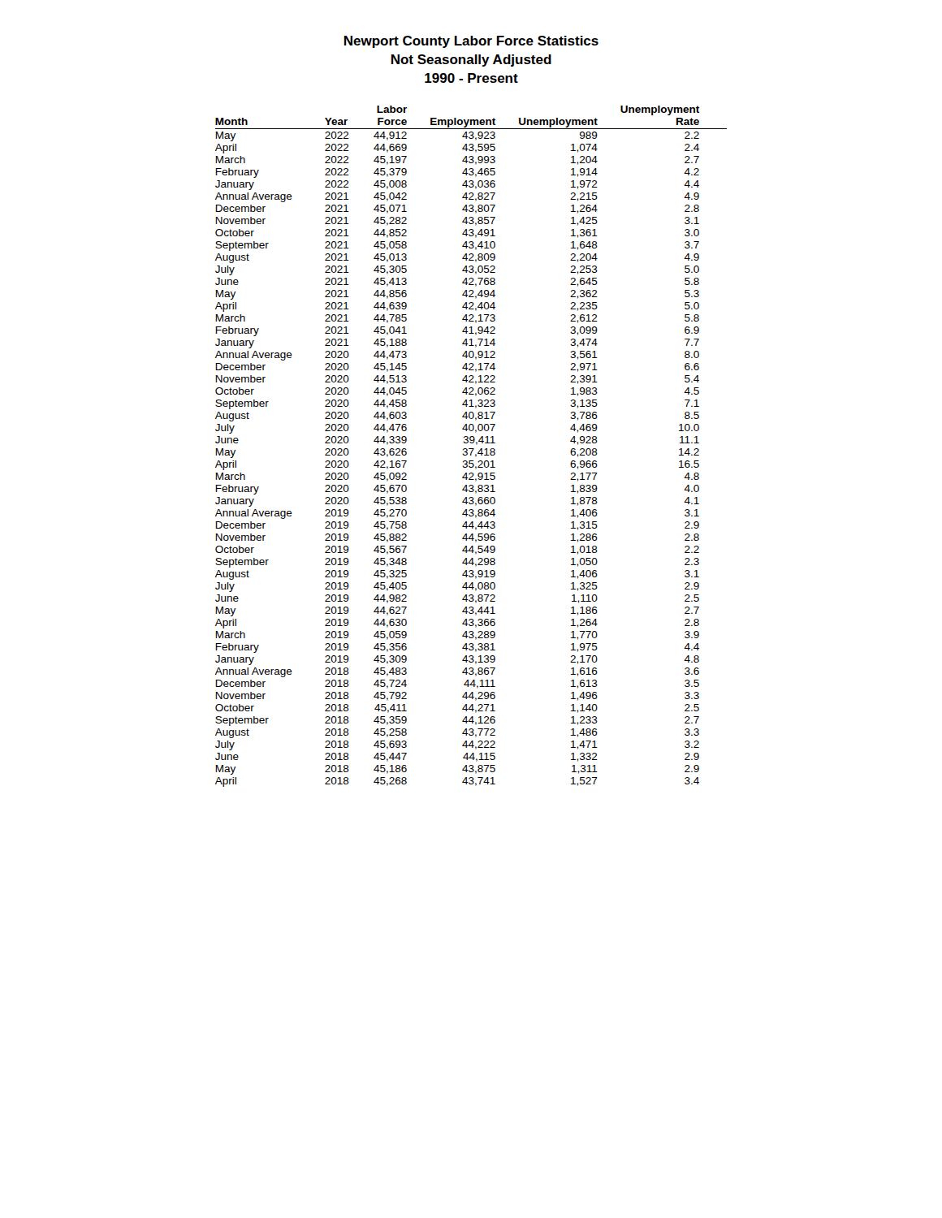Newport County Labor Force Statistics
Not Seasonally Adjusted
1990 - Present
| | | Labor | | | Unemployment |
| --- | --- | --- | --- | --- | --- |
| Month | Year | Force | Employment | Unemployment | Rate |
| May | 2022 | 44,912 | 43,923 | 989 | 2.2 |
| April | 2022 | 44,669 | 43,595 | 1,074 | 2.4 |
| March | 2022 | 45,197 | 43,993 | 1,204 | 2.7 |
| February | 2022 | 45,379 | 43,465 | 1,914 | 4.2 |
| January | 2022 | 45,008 | 43,036 | 1,972 | 4.4 |
| Annual Average | 2021 | 45,042 | 42,827 | 2,215 | 4.9 |
| December | 2021 | 45,071 | 43,807 | 1,264 | 2.8 |
| November | 2021 | 45,282 | 43,857 | 1,425 | 3.1 |
| October | 2021 | 44,852 | 43,491 | 1,361 | 3.0 |
| September | 2021 | 45,058 | 43,410 | 1,648 | 3.7 |
| August | 2021 | 45,013 | 42,809 | 2,204 | 4.9 |
| July | 2021 | 45,305 | 43,052 | 2,253 | 5.0 |
| June | 2021 | 45,413 | 42,768 | 2,645 | 5.8 |
| May | 2021 | 44,856 | 42,494 | 2,362 | 5.3 |
| April | 2021 | 44,639 | 42,404 | 2,235 | 5.0 |
| March | 2021 | 44,785 | 42,173 | 2,612 | 5.8 |
| February | 2021 | 45,041 | 41,942 | 3,099 | 6.9 |
| January | 2021 | 45,188 | 41,714 | 3,474 | 7.7 |
| Annual Average | 2020 | 44,473 | 40,912 | 3,561 | 8.0 |
| December | 2020 | 45,145 | 42,174 | 2,971 | 6.6 |
| November | 2020 | 44,513 | 42,122 | 2,391 | 5.4 |
| October | 2020 | 44,045 | 42,062 | 1,983 | 4.5 |
| September | 2020 | 44,458 | 41,323 | 3,135 | 7.1 |
| August | 2020 | 44,603 | 40,817 | 3,786 | 8.5 |
| July | 2020 | 44,476 | 40,007 | 4,469 | 10.0 |
| June | 2020 | 44,339 | 39,411 | 4,928 | 11.1 |
| May | 2020 | 43,626 | 37,418 | 6,208 | 14.2 |
| April | 2020 | 42,167 | 35,201 | 6,966 | 16.5 |
| March | 2020 | 45,092 | 42,915 | 2,177 | 4.8 |
| February | 2020 | 45,670 | 43,831 | 1,839 | 4.0 |
| January | 2020 | 45,538 | 43,660 | 1,878 | 4.1 |
| Annual Average | 2019 | 45,270 | 43,864 | 1,406 | 3.1 |
| December | 2019 | 45,758 | 44,443 | 1,315 | 2.9 |
| November | 2019 | 45,882 | 44,596 | 1,286 | 2.8 |
| October | 2019 | 45,567 | 44,549 | 1,018 | 2.2 |
| September | 2019 | 45,348 | 44,298 | 1,050 | 2.3 |
| August | 2019 | 45,325 | 43,919 | 1,406 | 3.1 |
| July | 2019 | 45,405 | 44,080 | 1,325 | 2.9 |
| June | 2019 | 44,982 | 43,872 | 1,110 | 2.5 |
| May | 2019 | 44,627 | 43,441 | 1,186 | 2.7 |
| April | 2019 | 44,630 | 43,366 | 1,264 | 2.8 |
| March | 2019 | 45,059 | 43,289 | 1,770 | 3.9 |
| February | 2019 | 45,356 | 43,381 | 1,975 | 4.4 |
| January | 2019 | 45,309 | 43,139 | 2,170 | 4.8 |
| Annual Average | 2018 | 45,483 | 43,867 | 1,616 | 3.6 |
| December | 2018 | 45,724 | 44,111 | 1,613 | 3.5 |
| November | 2018 | 45,792 | 44,296 | 1,496 | 3.3 |
| October | 2018 | 45,411 | 44,271 | 1,140 | 2.5 |
| September | 2018 | 45,359 | 44,126 | 1,233 | 2.7 |
| August | 2018 | 45,258 | 43,772 | 1,486 | 3.3 |
| July | 2018 | 45,693 | 44,222 | 1,471 | 3.2 |
| June | 2018 | 45,447 | 44,115 | 1,332 | 2.9 |
| May | 2018 | 45,186 | 43,875 | 1,311 | 2.9 |
| April | 2018 | 45,268 | 43,741 | 1,527 | 3.4 |